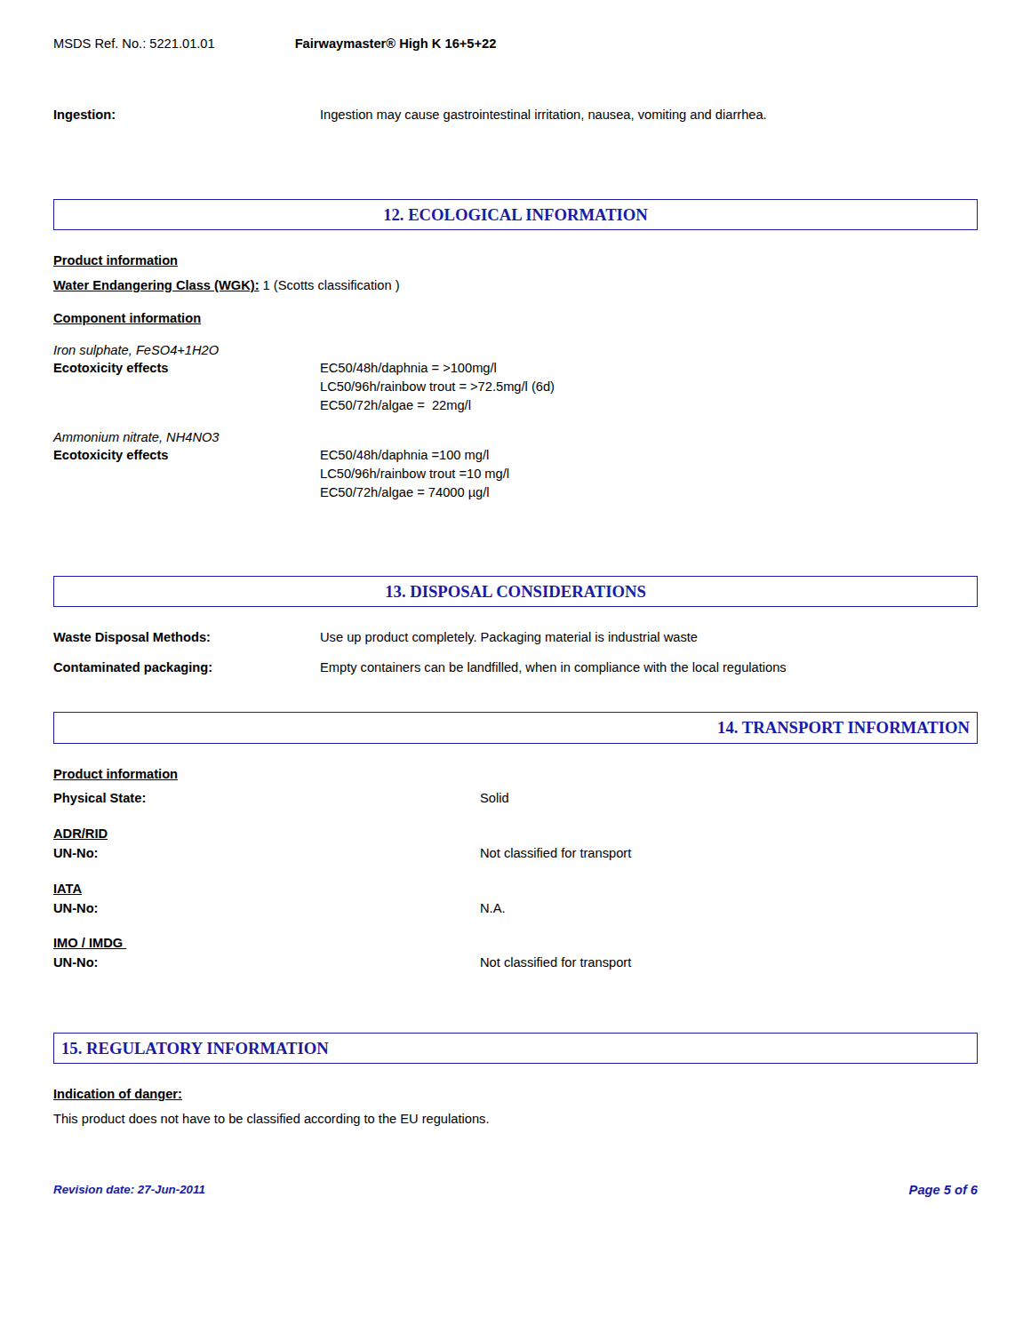MSDS Ref. No.: 5221.01.01 Fairwaymaster® High K 16+5+22
Ingestion:
Ingestion may cause gastrointestinal irritation, nausea, vomiting and diarrhea.
12. ECOLOGICAL INFORMATION
Product information
Water Endangering Class (WGK): 1 (Scotts classification )
Component information
Iron sulphate, FeSO4+1H2O
Ecotoxicity effects
EC50/48h/daphnia = >100mg/l
LC50/96h/rainbow trout = >72.5mg/l (6d)
EC50/72h/algae = 22mg/l
Ammonium nitrate, NH4NO3
Ecotoxicity effects
EC50/48h/daphnia =100 mg/l
LC50/96h/rainbow trout =10 mg/l
EC50/72h/algae = 74000 µg/l
13. DISPOSAL CONSIDERATIONS
Waste Disposal Methods:
Use up product completely. Packaging material is industrial waste
Contaminated packaging:
Empty containers can be landfilled, when in compliance with the local regulations
14. TRANSPORT INFORMATION
Product information
Physical State:
Solid
ADR/RID
UN-No:
Not classified for transport
IATA
UN-No:
N.A.
IMO / IMDG
UN-No:
Not classified for transport
15. REGULATORY INFORMATION
Indication of danger:
This product does not have to be classified according to the EU regulations.
Revision date: 27-Jun-2011
Page 5 of 6